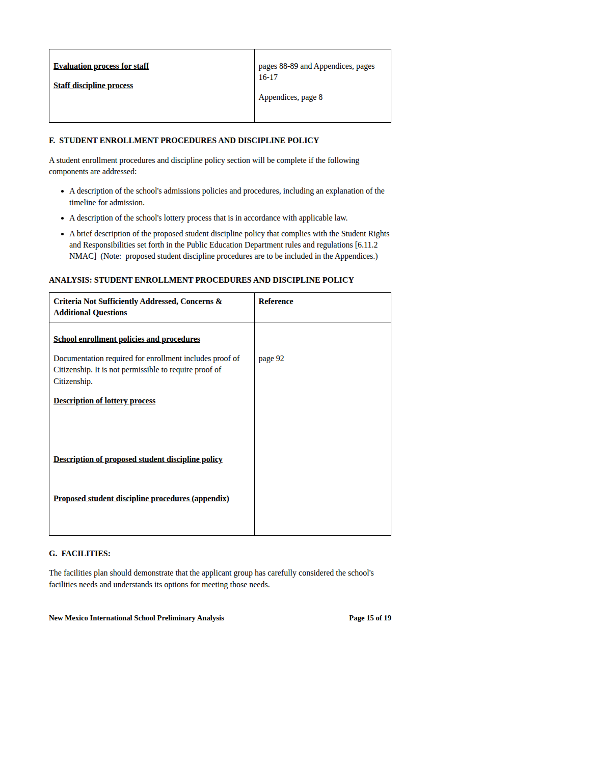| Evaluation process for staff Staff discipline process | pages 88-89 and Appendices, pages 16-17 Appendices, page 8 |
F. STUDENT ENROLLMENT PROCEDURES AND DISCIPLINE POLICY
A student enrollment procedures and discipline policy section will be complete if the following components are addressed:
A description of the school's admissions policies and procedures, including an explanation of the timeline for admission.
A description of the school's lottery process that is in accordance with applicable law.
A brief description of the proposed student discipline policy that complies with the Student Rights and Responsibilities set forth in the Public Education Department rules and regulations [6.11.2 NMAC] (Note: proposed student discipline procedures are to be included in the Appendices.)
ANALYSIS: STUDENT ENROLLMENT PROCEDURES AND DISCIPLINE POLICY
| Criteria Not Sufficiently Addressed, Concerns & Additional Questions | Reference |
| --- | --- |
| School enrollment policies and procedures Documentation required for enrollment includes proof of Citizenship. It is not permissible to require proof of Citizenship. Description of lottery process Description of proposed student discipline policy Proposed student discipline procedures (appendix) | page 92 |
G. FACILITIES:
The facilities plan should demonstrate that the applicant group has carefully considered the school's facilities needs and understands its options for meeting those needs.
New Mexico International School Preliminary Analysis Page 15 of 19